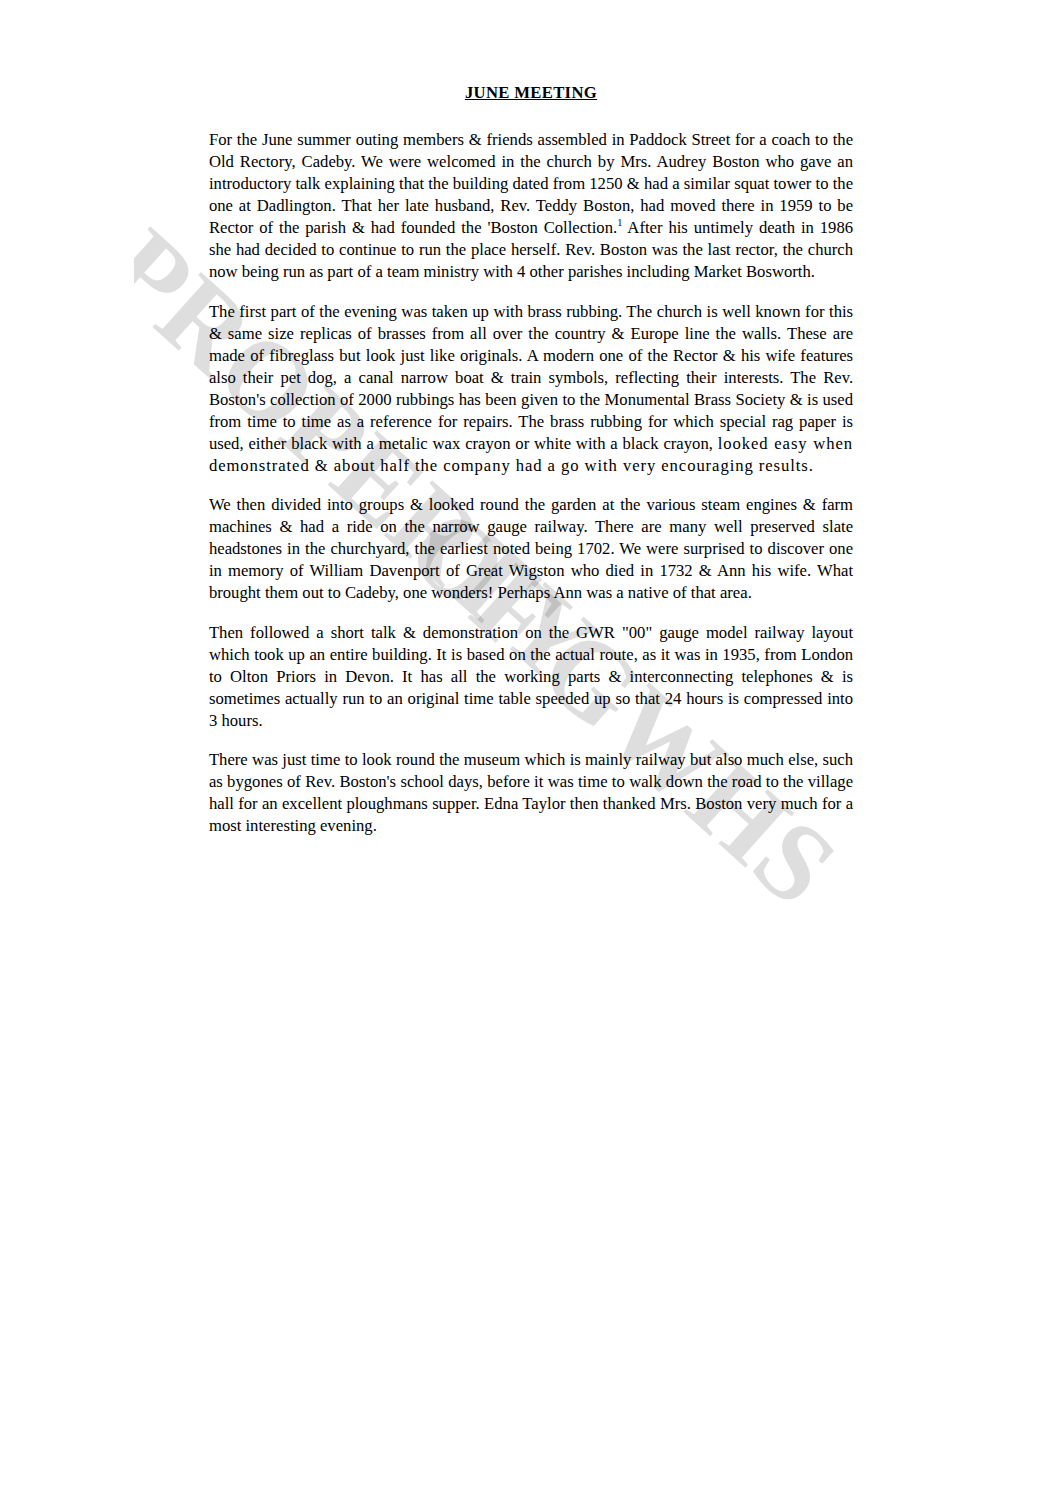PROPERTY OF GWHS
JUNE MEETING
For the June summer outing members & friends assembled in Paddock Street for a coach to the Old Rectory, Cadeby. We were welcomed in the church by Mrs. Audrey Boston who gave an introductory talk explaining that the building dated from 1250 & had a similar squat tower to the one at Dadlington. That her late husband, Rev. Teddy Boston, had moved there in 1959 to be Rector of the parish & had founded the 'Boston Collection.1 After his untimely death in 1986 she had decided to continue to run the place herself. Rev. Boston was the last rector, the church now being run as part of a team ministry with 4 other parishes including Market Bosworth.
The first part of the evening was taken up with brass rubbing. The church is well known for this & same size replicas of brasses from all over the country & Europe line the walls. These are made of fibreglass but look just like originals. A modern one of the Rector & his wife features also their pet dog, a canal narrow boat & train symbols, reflecting their interests. The Rev. Boston's collection of 2000 rubbings has been given to the Monumental Brass Society & is used from time to time as a reference for repairs. The brass rubbing for which special rag paper is used, either black with a metalic wax crayon or white with a black crayon, looked easy when demonstrated & about half the company had a go with very encouraging results.
We then divided into groups & looked round the garden at the various steam engines & farm machines & had a ride on the narrow gauge railway. There are many well preserved slate headstones in the churchyard, the earliest noted being 1702. We were surprised to discover one in memory of William Davenport of Great Wigston who died in 1732 & Ann his wife. What brought them out to Cadeby, one wonders! Perhaps Ann was a native of that area.
Then followed a short talk & demonstration on the GWR "00" gauge model railway layout which took up an entire building. It is based on the actual route, as it was in 1935, from London to Olton Priors in Devon. It has all the working parts & interconnecting telephones & is sometimes actually run to an original time table speeded up so that 24 hours is compressed into 3 hours.
There was just time to look round the museum which is mainly railway but also much else, such as bygones of Rev. Boston's school days, before it was time to walk down the road to the village hall for an excellent ploughmans supper. Edna Taylor then thanked Mrs. Boston very much for a most interesting evening.